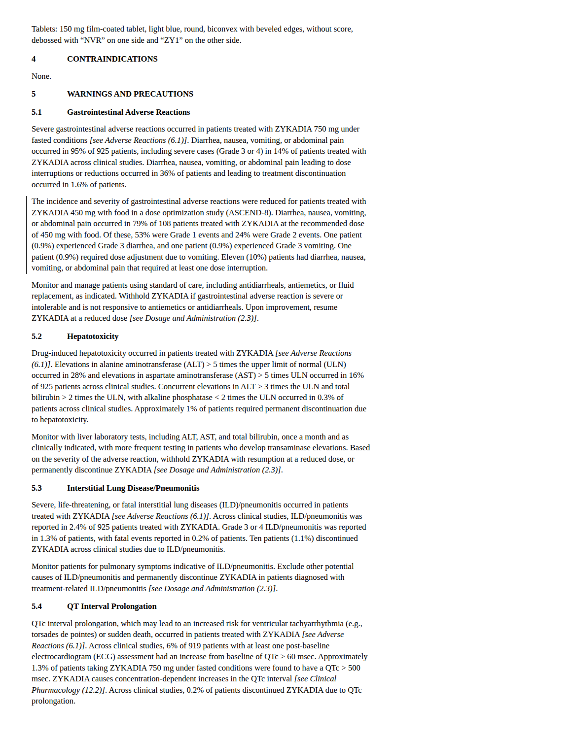Tablets: 150 mg film-coated tablet, light blue, round, biconvex with beveled edges, without score, debossed with “NVR” on one side and “ZY1” on the other side.
4 CONTRAINDICATIONS
None.
5 WARNINGS AND PRECAUTIONS
5.1 Gastrointestinal Adverse Reactions
Severe gastrointestinal adverse reactions occurred in patients treated with ZYKADIA 750 mg under fasted conditions [see Adverse Reactions (6.1)]. Diarrhea, nausea, vomiting, or abdominal pain occurred in 95% of 925 patients, including severe cases (Grade 3 or 4) in 14% of patients treated with ZYKADIA across clinical studies. Diarrhea, nausea, vomiting, or abdominal pain leading to dose interruptions or reductions occurred in 36% of patients and leading to treatment discontinuation occurred in 1.6% of patients.
The incidence and severity of gastrointestinal adverse reactions were reduced for patients treated with ZYKADIA 450 mg with food in a dose optimization study (ASCEND-8). Diarrhea, nausea, vomiting, or abdominal pain occurred in 79% of 108 patients treated with ZYKADIA at the recommended dose of 450 mg with food. Of these, 53% were Grade 1 events and 24% were Grade 2 events. One patient (0.9%) experienced Grade 3 diarrhea, and one patient (0.9%) experienced Grade 3 vomiting. One patient (0.9%) required dose adjustment due to vomiting. Eleven (10%) patients had diarrhea, nausea, vomiting, or abdominal pain that required at least one dose interruption.
Monitor and manage patients using standard of care, including antidiarrheals, antiemetics, or fluid replacement, as indicated. Withhold ZYKADIA if gastrointestinal adverse reaction is severe or intolerable and is not responsive to antiemetics or antidiarrheals. Upon improvement, resume ZYKADIA at a reduced dose [see Dosage and Administration (2.3)].
5.2 Hepatotoxicity
Drug-induced hepatotoxicity occurred in patients treated with ZYKADIA [see Adverse Reactions (6.1)]. Elevations in alanine aminotransferase (ALT) > 5 times the upper limit of normal (ULN) occurred in 28% and elevations in aspartate aminotransferase (AST) > 5 times ULN occurred in 16% of 925 patients across clinical studies. Concurrent elevations in ALT > 3 times the ULN and total bilirubin > 2 times the ULN, with alkaline phosphatase < 2 times the ULN occurred in 0.3% of patients across clinical studies. Approximately 1% of patients required permanent discontinuation due to hepatotoxicity.
Monitor with liver laboratory tests, including ALT, AST, and total bilirubin, once a month and as clinically indicated, with more frequent testing in patients who develop transaminase elevations. Based on the severity of the adverse reaction, withhold ZYKADIA with resumption at a reduced dose, or permanently discontinue ZYKADIA [see Dosage and Administration (2.3)].
5.3 Interstitial Lung Disease/Pneumonitis
Severe, life-threatening, or fatal interstitial lung diseases (ILD)/pneumonitis occurred in patients treated with ZYKADIA [see Adverse Reactions (6.1)]. Across clinical studies, ILD/pneumonitis was reported in 2.4% of 925 patients treated with ZYKADIA. Grade 3 or 4 ILD/pneumonitis was reported in 1.3% of patients, with fatal events reported in 0.2% of patients. Ten patients (1.1%) discontinued ZYKADIA across clinical studies due to ILD/pneumonitis.
Monitor patients for pulmonary symptoms indicative of ILD/pneumonitis. Exclude other potential causes of ILD/pneumonitis and permanently discontinue ZYKADIA in patients diagnosed with treatment-related ILD/pneumonitis [see Dosage and Administration (2.3)].
5.4 QT Interval Prolongation
QTc interval prolongation, which may lead to an increased risk for ventricular tachyarrhythmia (e.g., torsades de pointes) or sudden death, occurred in patients treated with ZYKADIA [see Adverse Reactions (6.1)]. Across clinical studies, 6% of 919 patients with at least one post-baseline electrocardiogram (ECG) assessment had an increase from baseline of QTc > 60 msec. Approximately 1.3% of patients taking ZYKADIA 750 mg under fasted conditions were found to have a QTc > 500 msec. ZYKADIA causes concentration-dependent increases in the QTc interval [see Clinical Pharmacology (12.2)]. Across clinical studies, 0.2% of patients discontinued ZYKADIA due to QTc prolongation.